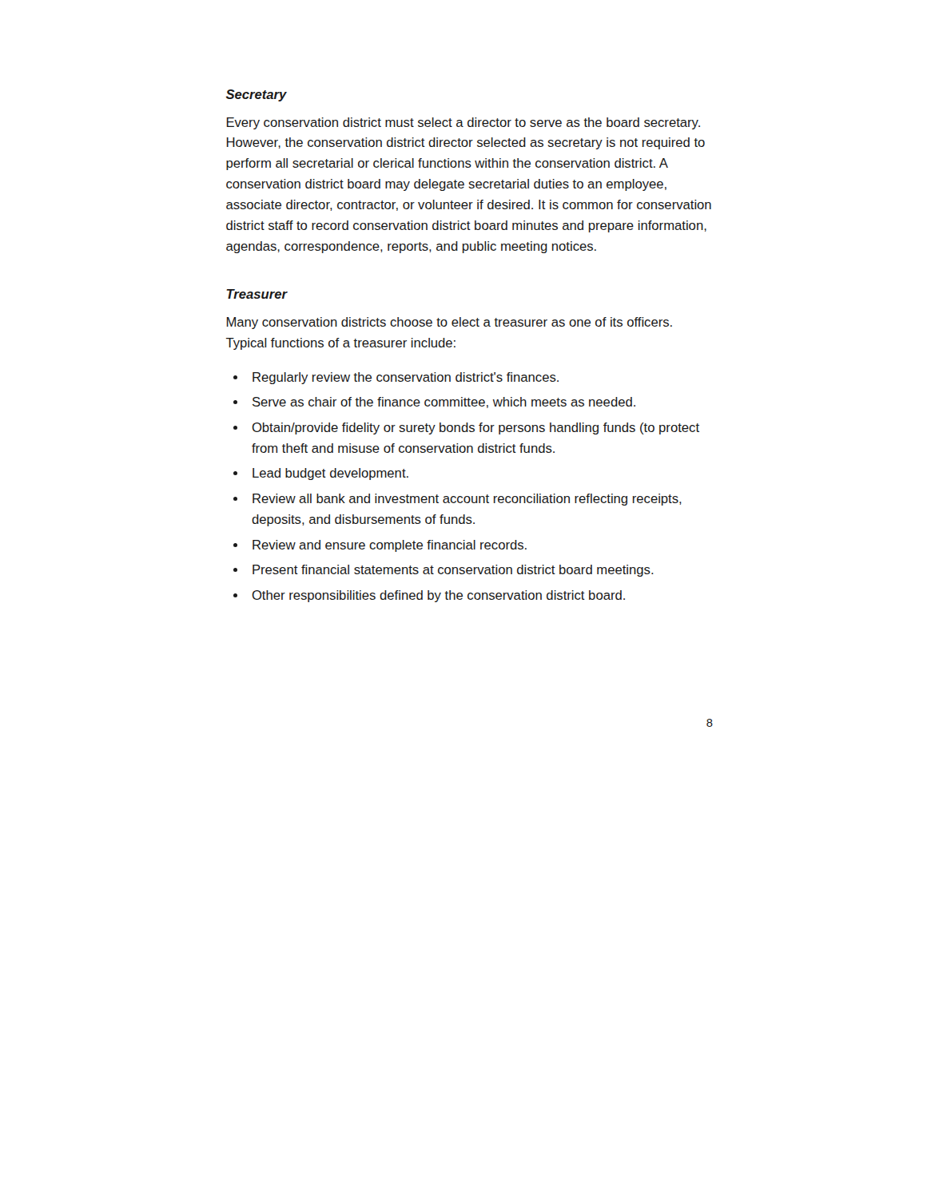Secretary
Every conservation district must select a director to serve as the board secretary. However, the conservation district director selected as secretary is not required to perform all secretarial or clerical functions within the conservation district. A conservation district board may delegate secretarial duties to an employee, associate director, contractor, or volunteer if desired. It is common for conservation district staff to record conservation district board minutes and prepare information, agendas, correspondence, reports, and public meeting notices.
Treasurer
Many conservation districts choose to elect a treasurer as one of its officers. Typical functions of a treasurer include:
Regularly review the conservation district's finances.
Serve as chair of the finance committee, which meets as needed.
Obtain/provide fidelity or surety bonds for persons handling funds (to protect from theft and misuse of conservation district funds.
Lead budget development.
Review all bank and investment account reconciliation reflecting receipts, deposits, and disbursements of funds.
Review and ensure complete financial records.
Present financial statements at conservation district board meetings.
Other responsibilities defined by the conservation district board.
8